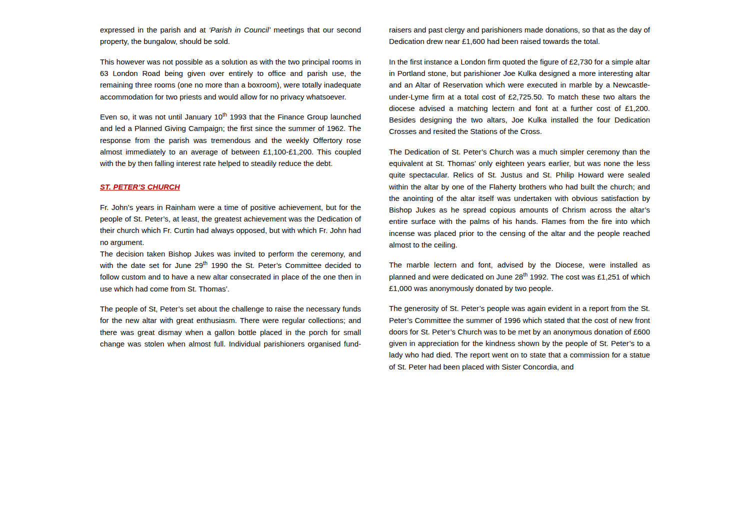expressed in the parish and at ‘Parish in Council’ meetings that our second property, the bungalow, should be sold.
This however was not possible as a solution as with the two principal rooms in 63 London Road being given over entirely to office and parish use, the remaining three rooms (one no more than a boxroom), were totally inadequate accommodation for two priests and would allow for no privacy whatsoever.
Even so, it was not until January 10th 1993 that the Finance Group launched and led a Planned Giving Campaign; the first since the summer of 1962. The response from the parish was tremendous and the weekly Offertory rose almost immediately to an average of between £1,100-£1,200. This coupled with the by then falling interest rate helped to steadily reduce the debt.
ST. PETER’S CHURCH
Fr. John’s years in Rainham were a time of positive achievement, but for the people of St. Peter’s, at least, the greatest achievement was the Dedication of their church which Fr. Curtin had always opposed, but with which Fr. John had no argument.
The decision taken Bishop Jukes was invited to perform the ceremony, and with the date set for June 29th 1990 the St. Peter’s Committee decided to follow custom and to have a new altar consecrated in place of the one then in use which had come from St. Thomas’.
The people of St, Peter’s set about the challenge to raise the necessary funds for the new altar with great enthusiasm. There were regular collections; and there was great dismay when a gallon bottle placed in the porch for small change was stolen when almost full. Individual parishioners organised fund-raisers and past clergy and parishioners made donations, so that as the day of Dedication drew near £1,600 had been raised towards the total.
In the first instance a London firm quoted the figure of £2,730 for a simple altar in Portland stone, but parishioner Joe Kulka designed a more interesting altar and an Altar of Reservation which were executed in marble by a Newcastle-under-Lyme firm at a total cost of £2,725.50. To match these two altars the diocese advised a matching lectern and font at a further cost of £1,200. Besides designing the two altars, Joe Kulka installed the four Dedication Crosses and resited the Stations of the Cross.
The Dedication of St. Peter’s Church was a much simpler ceremony than the equivalent at St. Thomas’ only eighteen years earlier, but was none the less quite spectacular. Relics of St. Justus and St. Philip Howard were sealed within the altar by one of the Flaherty brothers who had built the church; and the anointing of the altar itself was undertaken with obvious satisfaction by Bishop Jukes as he spread copious amounts of Chrism across the altar’s entire surface with the palms of his hands. Flames from the fire into which incense was placed prior to the censing of the altar and the people reached almost to the ceiling.
The marble lectern and font, advised by the Diocese, were installed as planned and were dedicated on June 28th 1992. The cost was £1,251 of which £1,000 was anonymously donated by two people.
The generosity of St. Peter’s people was again evident in a report from the St. Peter’s Committee the summer of 1996 which stated that the cost of new front doors for St. Peter’s Church was to be met by an anonymous donation of £600 given in appreciation for the kindness shown by the people of St. Peter’s to a lady who had died. The report went on to state that a commission for a statue of St. Peter had been placed with Sister Concordia, and